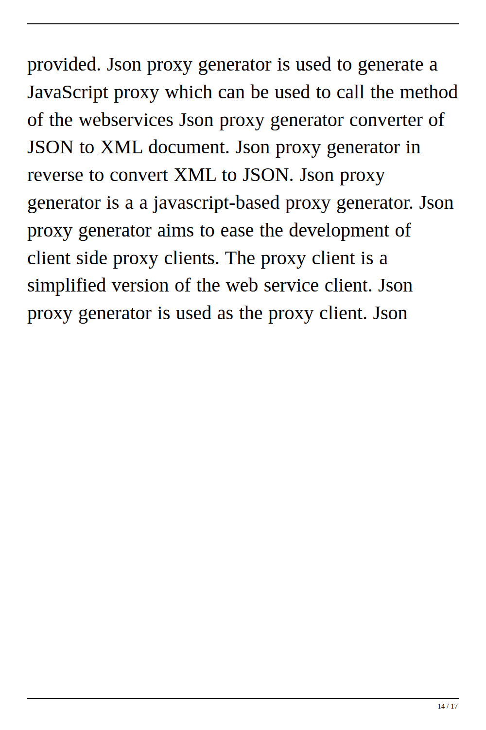provided. Json proxy generator is used to generate a JavaScript proxy which can be used to call the method of the webservices Json proxy generator converter of JSON to XML document. Json proxy generator in reverse to convert XML to JSON. Json proxy generator is a a javascript-based proxy generator. Json proxy generator aims to ease the development of client side proxy clients. The proxy client is a simplified version of the web service client. Json proxy generator is used as the proxy client. Json
14 / 17